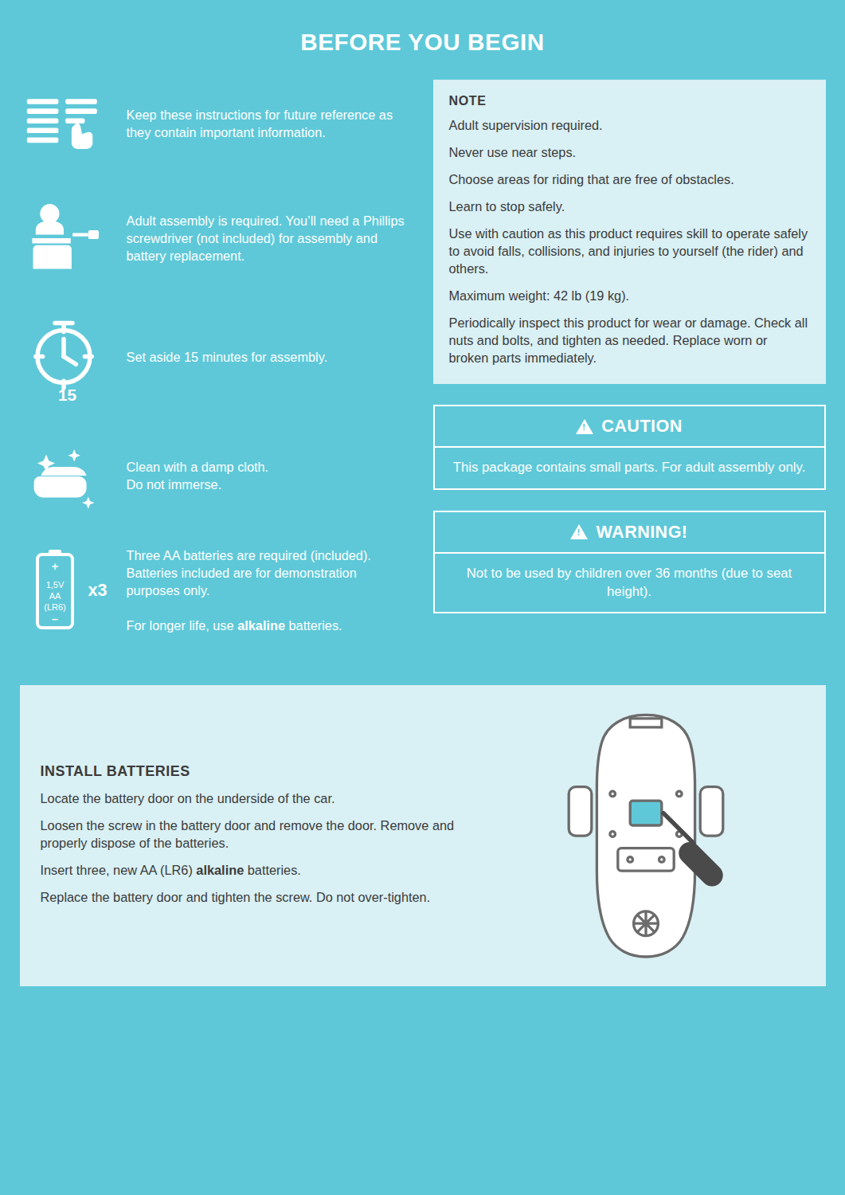BEFORE YOU BEGIN
Keep these instructions for future reference as they contain important information.
Adult assembly is required. You’ll need a Phillips screwdriver (not included) for assembly and battery replacement.
15
Set aside 15 minutes for assembly.
Clean with a damp cloth.
Do not immerse.
+ 1,5V AA (LR6) –
x3
Three AA batteries are required (included). Batteries included are for demonstration purposes only.
For longer life, use alkaline batteries.
NOTE
Adult supervision required.
Never use near steps.
Choose areas for riding that are free of obstacles.
Learn to stop safely.
Use with caution as this product requires skill to operate safely to avoid falls, collisions, and injuries to yourself (the rider) and others.
Maximum weight: 42 lb (19 kg).
Periodically inspect this product for wear or damage. Check all nuts and bolts, and tighten as needed. Replace worn or broken parts immediately.
CAUTION
This package contains small parts. For adult assembly only.
WARNING!
Not to be used by children over 36 months (due to seat height).
INSTALL BATTERIES
Locate the battery door on the underside of the car.
Loosen the screw in the battery door and remove the door. Remove and properly dispose of the batteries.
Insert three, new AA (LR6) alkaline batteries.
Replace the battery door and tighten the screw. Do not over-tighten.